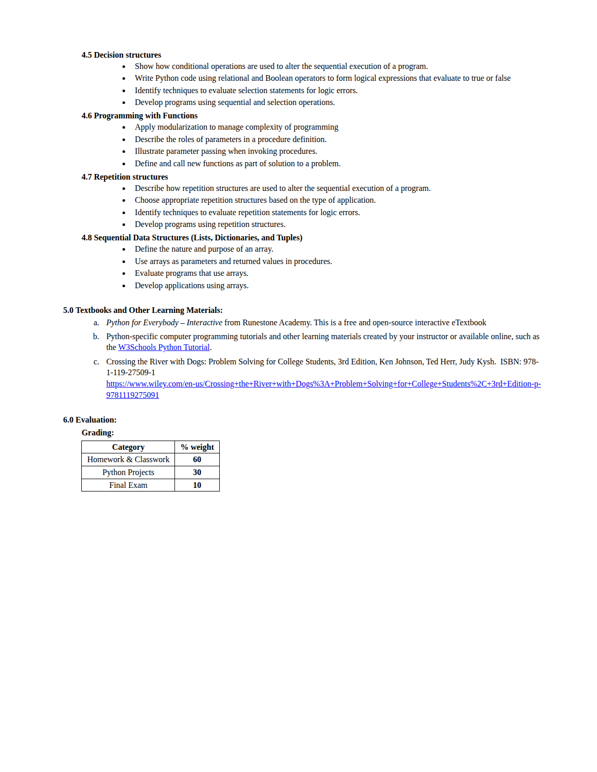4.5 Decision structures
Show how conditional operations are used to alter the sequential execution of a program.
Write Python code using relational and Boolean operators to form logical expressions that evaluate to true or false
Identify techniques to evaluate selection statements for logic errors.
Develop programs using sequential and selection operations.
4.6 Programming with Functions
Apply modularization to manage complexity of programming
Describe the roles of parameters in a procedure definition.
Illustrate parameter passing when invoking procedures.
Define and call new functions as part of solution to a problem.
4.7 Repetition structures
Describe how repetition structures are used to alter the sequential execution of a program.
Choose appropriate repetition structures based on the type of application.
Identify techniques to evaluate repetition statements for logic errors.
Develop programs using repetition structures.
4.8 Sequential Data Structures (Lists, Dictionaries, and Tuples)
Define the nature and purpose of an array.
Use arrays as parameters and returned values in procedures.
Evaluate programs that use arrays.
Develop applications using arrays.
5.0 Textbooks and Other Learning Materials:
Python for Everybody – Interactive from Runestone Academy. This is a free and open-source interactive eTextbook
Python-specific computer programming tutorials and other learning materials created by your instructor or available online, such as the W3Schools Python Tutorial.
Crossing the River with Dogs: Problem Solving for College Students, 3rd Edition, Ken Johnson, Ted Herr, Judy Kysh. ISBN: 978-1-119-27509-1
https://www.wiley.com/en-us/Crossing+the+River+with+Dogs%3A+Problem+Solving+for+College+Students%2C+3rd+Edition-p-9781119275091
6.0 Evaluation:
Grading:
| Category | % weight |
| --- | --- |
| Homework & Classwork | 60 |
| Python Projects | 30 |
| Final Exam | 10 |